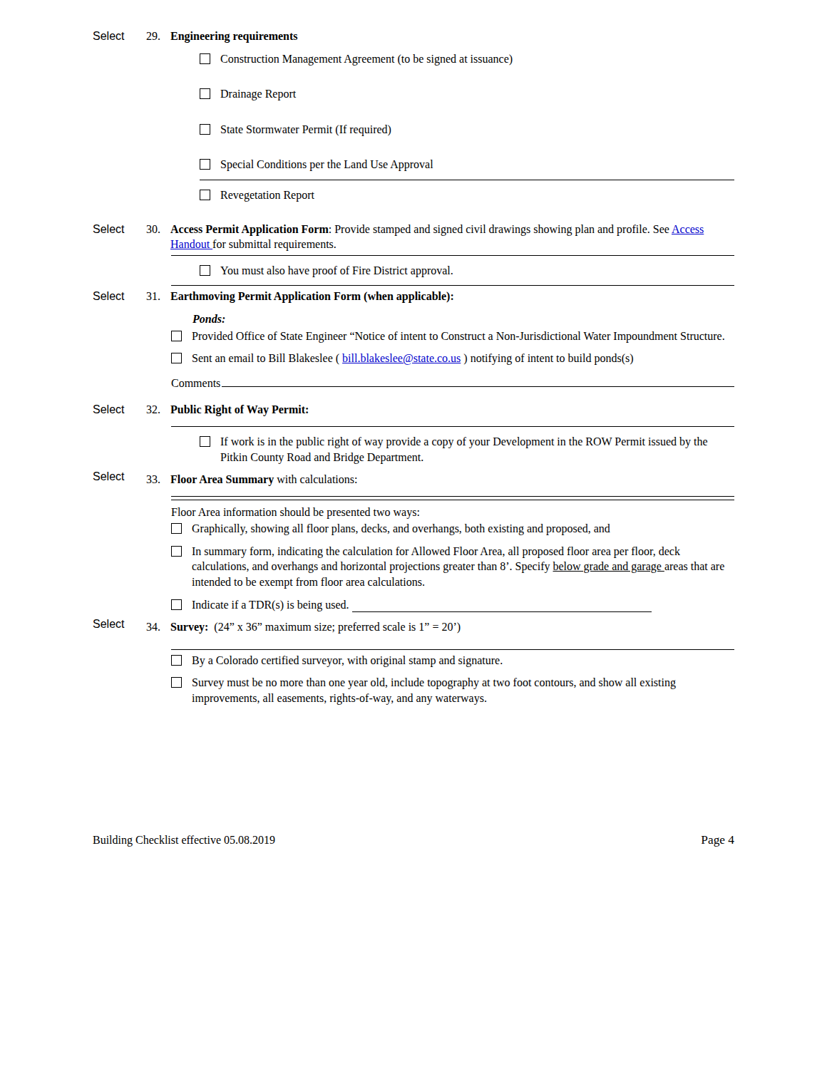Select
29. Engineering requirements
Construction Management Agreement (to be signed at issuance)
Drainage Report
State Stormwater Permit (If required)
Special Conditions per the Land Use Approval
Revegetation Report
Select
30. Access Permit Application Form: Provide stamped and signed civil drawings showing plan and profile. See Access Handout for submittal requirements.
You must also have proof of Fire District approval.
Select
31. Earthmoving Permit Application Form (when applicable):
Ponds:
Provided Office of State Engineer “Notice of intent to Construct a Non-Jurisdictional Water Impoundment Structure.
Sent an email to Bill Blakeslee ( bill.blakeslee@state.co.us ) notifying of intent to build ponds(s)
Comments
Select
32. Public Right of Way Permit:
If work is in the public right of way provide a copy of your Development in the ROW Permit issued by the Pitkin County Road and Bridge Department.
Select
33. Floor Area Summary with calculations:
Floor Area information should be presented two ways:
Graphically, showing all floor plans, decks, and overhangs, both existing and proposed, and
In summary form, indicating the calculation for Allowed Floor Area, all proposed floor area per floor, deck calculations, and overhangs and horizontal projections greater than 8’. Specify below grade and garage areas that are intended to be exempt from floor area calculations.
Indicate if a TDR(s) is being used.
Select
34. Survey: (24” x 36” maximum size; preferred scale is 1” = 20’)
By a Colorado certified surveyor, with original stamp and signature.
Survey must be no more than one year old, include topography at two foot contours, and show all existing improvements, all easements, rights-of-way, and any waterways.
Building Checklist effective 05.08.2019
Page 4